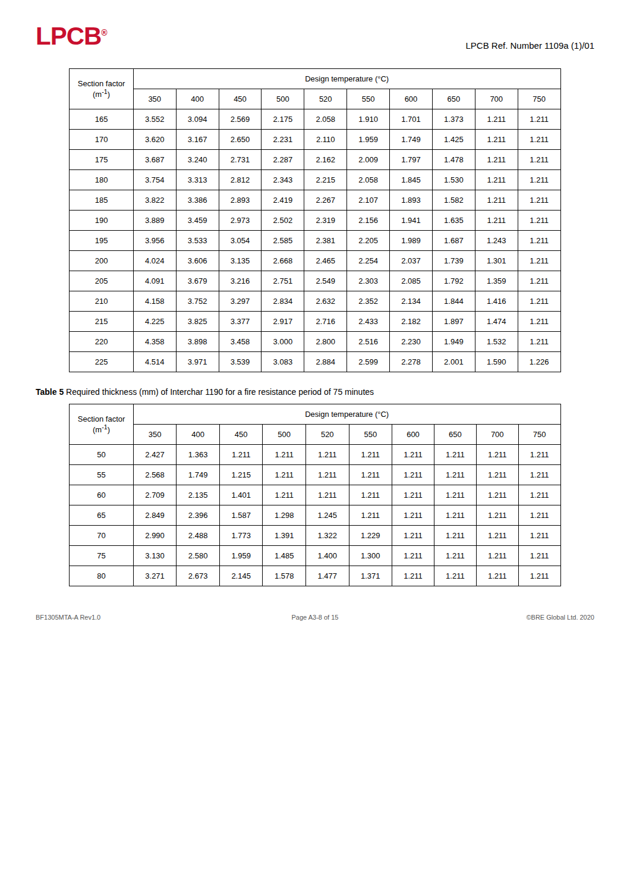LPCB®
LPCB Ref. Number 1109a (1)/01
| Section factor (m -1 ) | Design temperature (°C) |
| --- | --- |
| 350 | 400 | 450 | 500 | 520 | 550 | 600 | 650 | 700 | 750 |
| 165 | 3.552 | 3.094 | 2.569 | 2.175 | 2.058 | 1.910 | 1.701 | 1.373 | 1.211 | 1.211 |
| 170 | 3.620 | 3.167 | 2.650 | 2.231 | 2.110 | 1.959 | 1.749 | 1.425 | 1.211 | 1.211 |
| 175 | 3.687 | 3.240 | 2.731 | 2.287 | 2.162 | 2.009 | 1.797 | 1.478 | 1.211 | 1.211 |
| 180 | 3.754 | 3.313 | 2.812 | 2.343 | 2.215 | 2.058 | 1.845 | 1.530 | 1.211 | 1.211 |
| 185 | 3.822 | 3.386 | 2.893 | 2.419 | 2.267 | 2.107 | 1.893 | 1.582 | 1.211 | 1.211 |
| 190 | 3.889 | 3.459 | 2.973 | 2.502 | 2.319 | 2.156 | 1.941 | 1.635 | 1.211 | 1.211 |
| 195 | 3.956 | 3.533 | 3.054 | 2.585 | 2.381 | 2.205 | 1.989 | 1.687 | 1.243 | 1.211 |
| 200 | 4.024 | 3.606 | 3.135 | 2.668 | 2.465 | 2.254 | 2.037 | 1.739 | 1.301 | 1.211 |
| 205 | 4.091 | 3.679 | 3.216 | 2.751 | 2.549 | 2.303 | 2.085 | 1.792 | 1.359 | 1.211 |
| 210 | 4.158 | 3.752 | 3.297 | 2.834 | 2.632 | 2.352 | 2.134 | 1.844 | 1.416 | 1.211 |
| 215 | 4.225 | 3.825 | 3.377 | 2.917 | 2.716 | 2.433 | 2.182 | 1.897 | 1.474 | 1.211 |
| 220 | 4.358 | 3.898 | 3.458 | 3.000 | 2.800 | 2.516 | 2.230 | 1.949 | 1.532 | 1.211 |
| 225 | 4.514 | 3.971 | 3.539 | 3.083 | 2.884 | 2.599 | 2.278 | 2.001 | 1.590 | 1.226 |
Table 5 Required thickness (mm) of Interchar 1190 for a fire resistance period of 75 minutes
| Section factor (m -1 ) | Design temperature (°C) |
| --- | --- |
| 350 | 400 | 450 | 500 | 520 | 550 | 600 | 650 | 700 | 750 |
| 50 | 2.427 | 1.363 | 1.211 | 1.211 | 1.211 | 1.211 | 1.211 | 1.211 | 1.211 | 1.211 |
| 55 | 2.568 | 1.749 | 1.215 | 1.211 | 1.211 | 1.211 | 1.211 | 1.211 | 1.211 | 1.211 |
| 60 | 2.709 | 2.135 | 1.401 | 1.211 | 1.211 | 1.211 | 1.211 | 1.211 | 1.211 | 1.211 |
| 65 | 2.849 | 2.396 | 1.587 | 1.298 | 1.245 | 1.211 | 1.211 | 1.211 | 1.211 | 1.211 |
| 70 | 2.990 | 2.488 | 1.773 | 1.391 | 1.322 | 1.229 | 1.211 | 1.211 | 1.211 | 1.211 |
| 75 | 3.130 | 2.580 | 1.959 | 1.485 | 1.400 | 1.300 | 1.211 | 1.211 | 1.211 | 1.211 |
| 80 | 3.271 | 2.673 | 2.145 | 1.578 | 1.477 | 1.371 | 1.211 | 1.211 | 1.211 | 1.211 |
BF1305MTA-A Rev1.0 Page A3-8 of 15 ©BRE Global Ltd. 2020